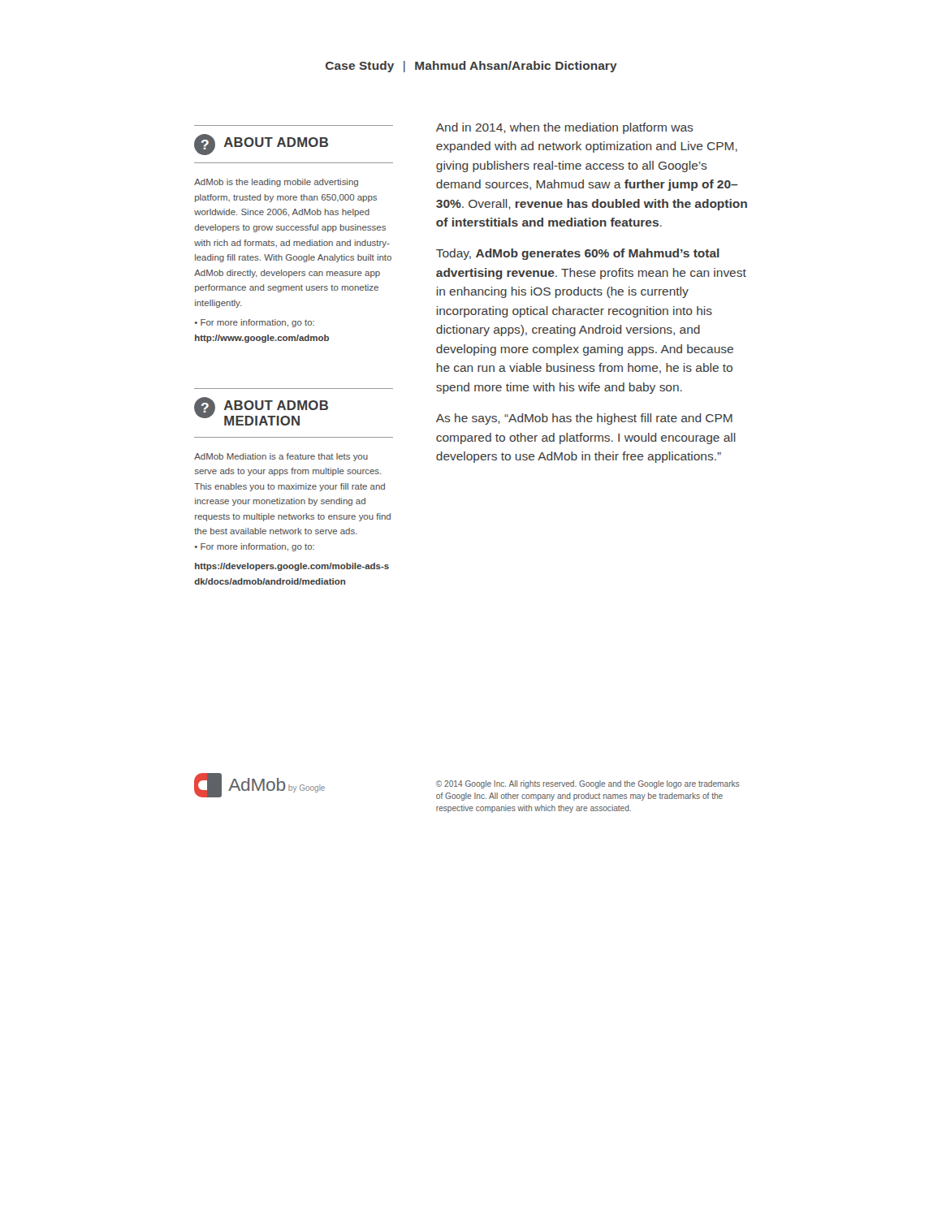Case Study | Mahmud Ahsan/Arabic Dictionary
?
ABOUT ADMOB
AdMob is the leading mobile advertising platform, trusted by more than 650,000 apps worldwide. Since 2006, AdMob has helped developers to grow successful app businesses with rich ad formats, ad mediation and industry-leading fill rates. With Google Analytics built into AdMob directly, developers can measure app performance and segment users to monetize intelligently.
• For more information, go to:
http://www.google.com/admob
?
ABOUT ADMOB
MEDIATION
AdMob Mediation is a feature that lets you serve ads to your apps from multiple sources. This enables you to maximize your fill rate and increase your monetization by sending ad requests to multiple networks to ensure you find the best available network to serve ads.
• For more information, go to:
https://developers.google.com/mobile-ads-sdk/docs/admob/android/mediation
And in 2014, when the mediation platform was expanded with ad network optimization and Live CPM, giving publishers real-time access to all Google’s demand sources, Mahmud saw a further jump of 20–30%. Overall, revenue has doubled with the adoption of interstitials and mediation features.
Today, AdMob generates 60% of Mahmud’s total advertising revenue. These profits mean he can invest in enhancing his iOS products (he is currently incorporating optical character recognition into his dictionary apps), creating Android versions, and developing more complex gaming apps. And because he can run a viable business from home, he is able to spend more time with his wife and baby son.
As he says, “AdMob has the highest fill rate and CPM compared to other ad platforms. I would encourage all developers to use AdMob in their free applications.”
AdMobby Google
© 2014 Google Inc. All rights reserved. Google and the Google logo are trademarks of Google Inc. All other company and product names may be trademarks of the respective companies with which they are associated.